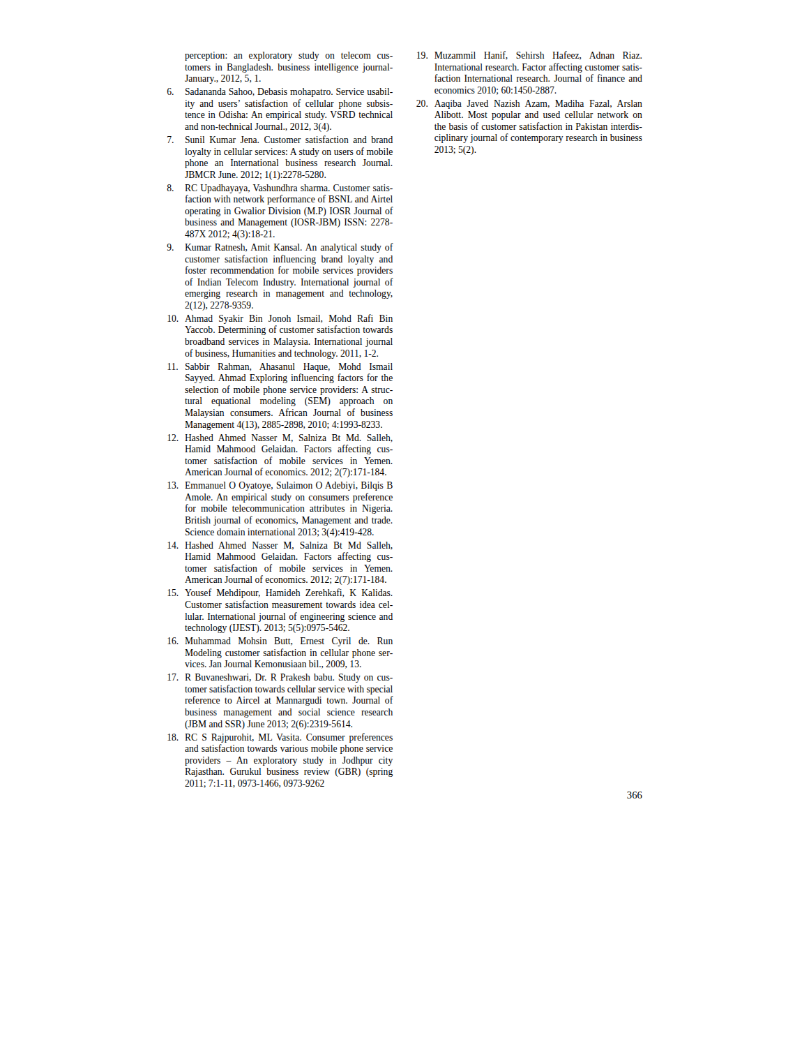perception: an exploratory study on telecom customers in Bangladesh. business intelligence journal- January., 2012, 5, 1.
6. Sadananda Sahoo, Debasis mohapatro. Service usability and users’ satisfaction of cellular phone subsistence in Odisha: An empirical study. VSRD technical and non-technical Journal., 2012, 3(4).
7. Sunil Kumar Jena. Customer satisfaction and brand loyalty in cellular services: A study on users of mobile phone an International business research Journal. JBMCR June. 2012; 1(1):2278-5280.
8. RC Upadhayaya, Vashundhra sharma. Customer satisfaction with network performance of BSNL and Airtel operating in Gwalior Division (M.P) IOSR Journal of business and Management (IOSR-JBM) ISSN: 2278-487X 2012; 4(3):18-21.
9. Kumar Ratnesh, Amit Kansal. An analytical study of customer satisfaction influencing brand loyalty and foster recommendation for mobile services providers of Indian Telecom Industry. International journal of emerging research in management and technology, 2(12), 2278-9359.
10. Ahmad Syakir Bin Jonoh Ismail, Mohd Rafi Bin Yaccob. Determining of customer satisfaction towards broadband services in Malaysia. International journal of business, Humanities and technology. 2011, 1-2.
11. Sabbir Rahman, Ahasanul Haque, Mohd Ismail Sayyed. Ahmad Exploring influencing factors for the selection of mobile phone service providers: A structural equational modeling (SEM) approach on Malaysian consumers. African Journal of business Management 4(13), 2885-2898, 2010; 4:1993-8233.
12. Hashed Ahmed Nasser M, Salniza Bt Md. Salleh, Hamid Mahmood Gelaidan. Factors affecting customer satisfaction of mobile services in Yemen. American Journal of economics. 2012; 2(7):171-184.
13. Emmanuel O Oyatoye, Sulaimon O Adebiyi, Bilqis B Amole. An empirical study on consumers preference for mobile telecommunication attributes in Nigeria. British journal of economics, Management and trade. Science domain international 2013; 3(4):419-428.
14. Hashed Ahmed Nasser M, Salniza Bt Md Salleh, Hamid Mahmood Gelaidan. Factors affecting customer satisfaction of mobile services in Yemen. American Journal of economics. 2012; 2(7):171-184.
15. Yousef Mehdipour, Hamideh Zerehkafi, K Kalidas. Customer satisfaction measurement towards idea cellular. International journal of engineering science and technology (IJEST). 2013; 5(5):0975-5462.
16. Muhammad Mohsin Butt, Ernest Cyril de. Run Modeling customer satisfaction in cellular phone services. Jan Journal Kemonusiaan bil., 2009, 13.
17. R Buvaneshwari, Dr. R Prakesh babu. Study on customer satisfaction towards cellular service with special reference to Aircel at Mannargudi town. Journal of business management and social science research (JBM and SSR) June 2013; 2(6):2319-5614.
18. RC S Rajpurohit, ML Vasita. Consumer preferences and satisfaction towards various mobile phone service providers – An exploratory study in Jodhpur city Rajasthan. Gurukul business review (GBR) (spring 2011; 7:1-11, 0973-1466, 0973-9262
19. Muzammil Hanif, Sehirsh Hafeez, Adnan Riaz. International research. Factor affecting customer satisfaction International research. Journal of finance and economics 2010; 60:1450-2887.
20. Aaqiba Javed Nazish Azam, Madiha Fazal, Arslan Alibott. Most popular and used cellular network on the basis of customer satisfaction in Pakistan interdisciplinary journal of contemporary research in business 2013; 5(2).
366